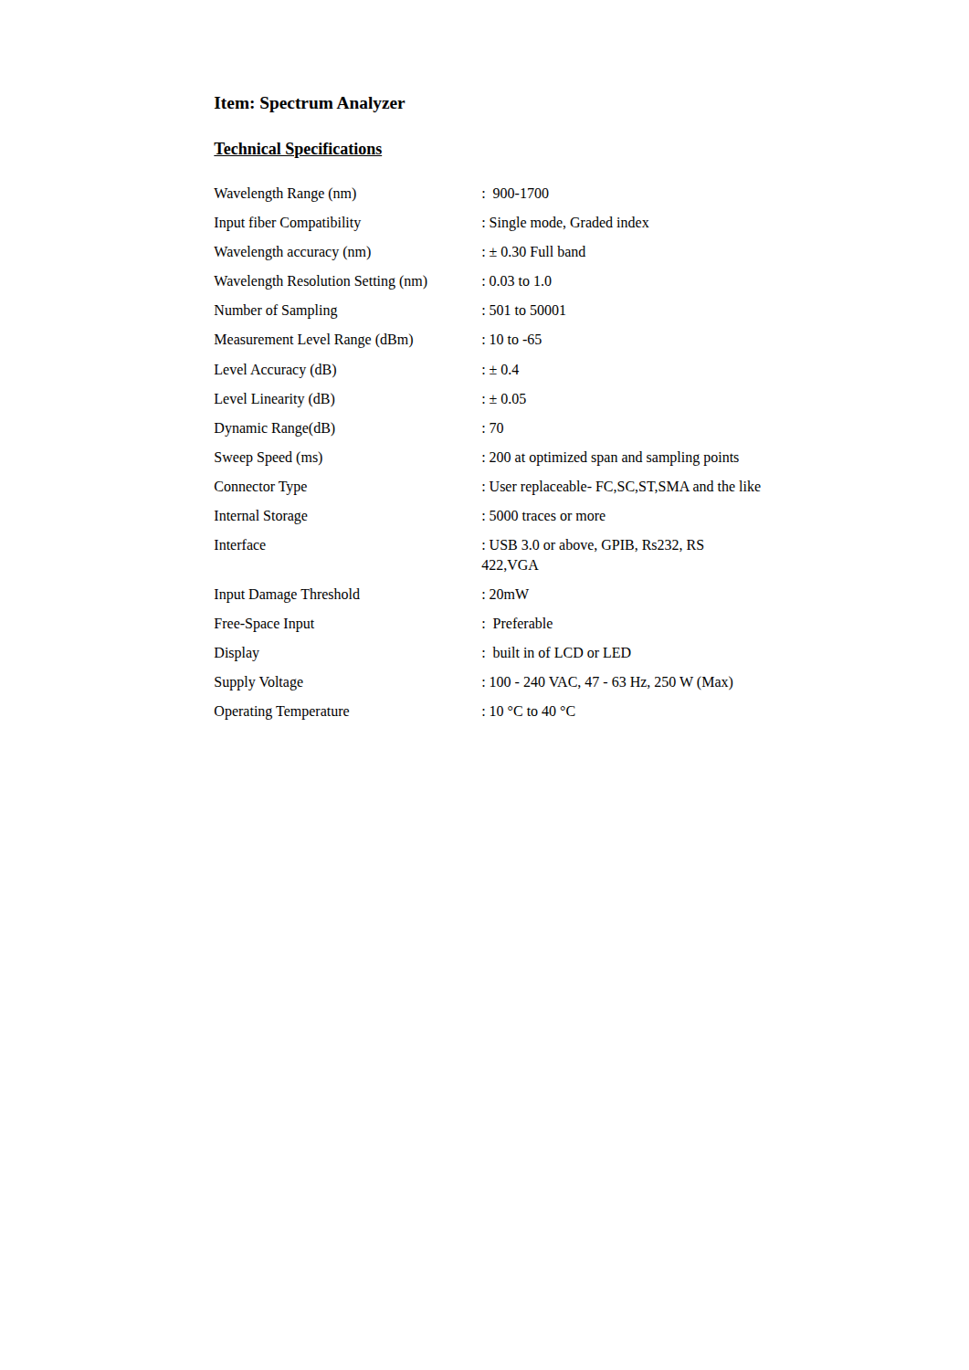Item: Spectrum Analyzer
Technical Specifications
| Wavelength Range (nm) | : 900-1700 |
| Input fiber Compatibility | : Single mode, Graded index |
| Wavelength accuracy (nm) | : ± 0.30 Full band |
| Wavelength Resolution Setting (nm) | : 0.03 to 1.0 |
| Number of Sampling | : 501 to 50001 |
| Measurement Level Range (dBm) | : 10 to -65 |
| Level Accuracy (dB) | : ± 0.4 |
| Level Linearity (dB) | : ± 0.05 |
| Dynamic Range(dB) | : 70 |
| Sweep Speed (ms) | : 200 at optimized span and sampling points |
| Connector Type | : User replaceable- FC,SC,ST,SMA and the like |
| Internal Storage | : 5000 traces or more |
| Interface | : USB 3.0 or above, GPIB, Rs232, RS 422,VGA |
| Input Damage Threshold | : 20mW |
| Free-Space Input | : Preferable |
| Display | : built in of LCD or LED |
| Supply Voltage | : 100 - 240 VAC, 47 - 63 Hz, 250 W (Max) |
| Operating Temperature | : 10 °C to 40 °C |